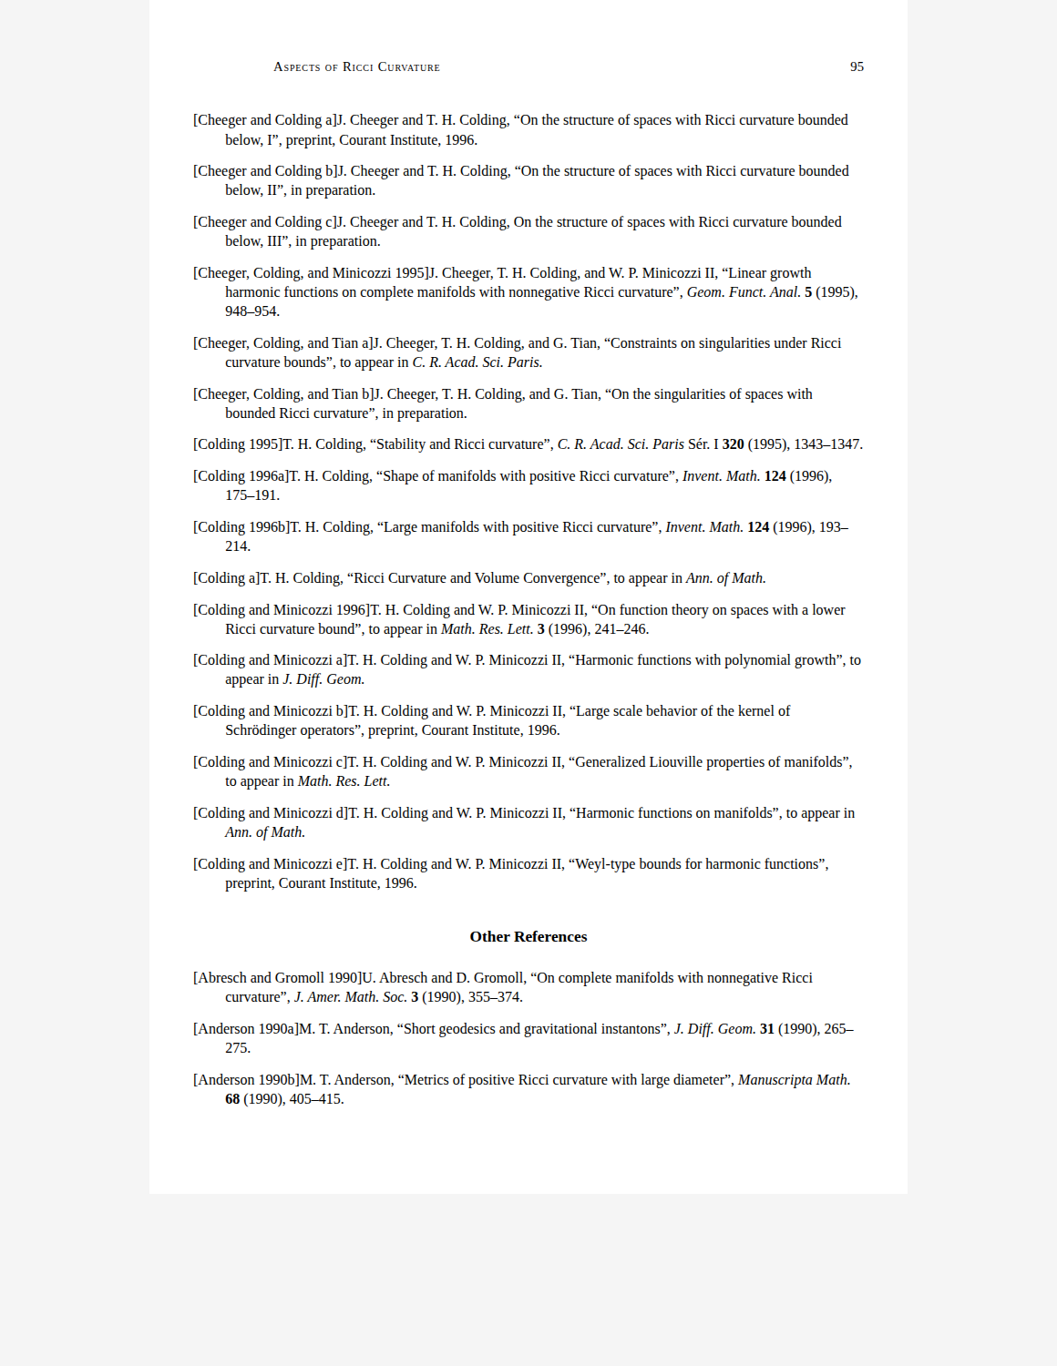Aspects of Ricci Curvature 95
[Cheeger and Colding a]
J. Cheeger and T. H. Colding, “On the structure of spaces with Ricci curvature bounded below, I”, preprint, Courant Institute, 1996.
[Cheeger and Colding b]
J. Cheeger and T. H. Colding, “On the structure of spaces with Ricci curvature bounded below, II”, in preparation.
[Cheeger and Colding c]
J. Cheeger and T. H. Colding, On the structure of spaces with Ricci curvature bounded below, III”, in preparation.
[Cheeger, Colding, and Minicozzi 1995]
J. Cheeger, T. H. Colding, and W. P. Minicozzi II, “Linear growth harmonic functions on complete manifolds with nonnegative Ricci curvature”, Geom. Funct. Anal. 5 (1995), 948–954.
[Cheeger, Colding, and Tian a]
J. Cheeger, T. H. Colding, and G. Tian, “Constraints on singularities under Ricci curvature bounds”, to appear in C. R. Acad. Sci. Paris.
[Cheeger, Colding, and Tian b]
J. Cheeger, T. H. Colding, and G. Tian, “On the singularities of spaces with bounded Ricci curvature”, in preparation.
[Colding 1995]
T. H. Colding, “Stability and Ricci curvature”, C. R. Acad. Sci. Paris Sér. I 320 (1995), 1343–1347.
[Colding 1996a]
T. H. Colding, “Shape of manifolds with positive Ricci curvature”, Invent. Math. 124 (1996), 175–191.
[Colding 1996b]
T. H. Colding, “Large manifolds with positive Ricci curvature”, Invent. Math. 124 (1996), 193–214.
[Colding a]
T. H. Colding, “Ricci Curvature and Volume Convergence”, to appear in Ann. of Math.
[Colding and Minicozzi 1996]
T. H. Colding and W. P. Minicozzi II, “On function theory on spaces with a lower Ricci curvature bound”, to appear in Math. Res. Lett. 3 (1996), 241–246.
[Colding and Minicozzi a]
T. H. Colding and W. P. Minicozzi II, “Harmonic functions with polynomial growth”, to appear in J. Diff. Geom.
[Colding and Minicozzi b]
T. H. Colding and W. P. Minicozzi II, “Large scale behavior of the kernel of Schrödinger operators”, preprint, Courant Institute, 1996.
[Colding and Minicozzi c]
T. H. Colding and W. P. Minicozzi II, “Generalized Liouville properties of manifolds”, to appear in Math. Res. Lett.
[Colding and Minicozzi d]
T. H. Colding and W. P. Minicozzi II, “Harmonic functions on manifolds”, to appear in Ann. of Math.
[Colding and Minicozzi e]
T. H. Colding and W. P. Minicozzi II, “Weyl-type bounds for harmonic functions”, preprint, Courant Institute, 1996.
Other References
[Abresch and Gromoll 1990]
U. Abresch and D. Gromoll, “On complete manifolds with nonnegative Ricci curvature”, J. Amer. Math. Soc. 3 (1990), 355–374.
[Anderson 1990a]
M. T. Anderson, “Short geodesics and gravitational instantons”, J. Diff. Geom. 31 (1990), 265–275.
[Anderson 1990b]
M. T. Anderson, “Metrics of positive Ricci curvature with large diameter”, Manuscripta Math. 68 (1990), 405–415.